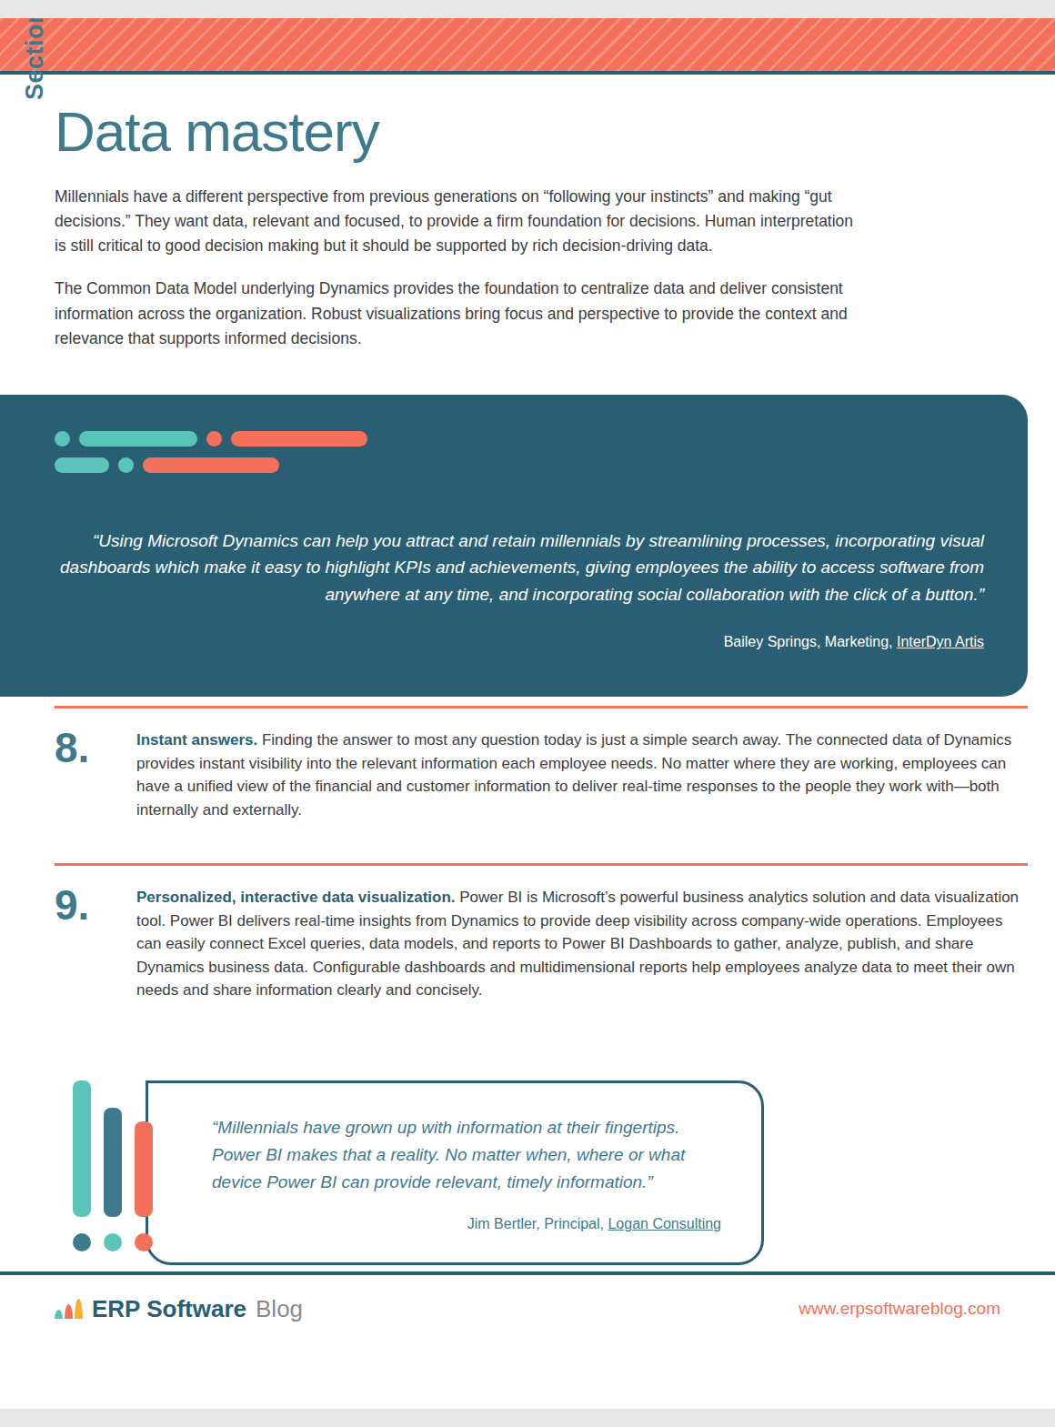Section 3
Data mastery
Millennials have a different perspective from previous generations on “following your instincts” and making “gut decisions.” They want data, relevant and focused, to provide a firm foundation for decisions. Human interpretation is still critical to good decision making but it should be supported by rich decision-driving data.
The Common Data Model underlying Dynamics provides the foundation to centralize data and deliver consistent information across the organization. Robust visualizations bring focus and perspective to provide the context and relevance that supports informed decisions.
“Using Microsoft Dynamics can help you attract and retain millennials by streamlining processes, incorporating visual dashboards which make it easy to highlight KPIs and achievements, giving employees the ability to access software from anywhere at any time, and incorporating social collaboration with the click of a button.”
Bailey Springs, Marketing, InterDyn Artis
8.
Instant answers. Finding the answer to most any question today is just a simple search away. The connected data of Dynamics provides instant visibility into the relevant information each employee needs. No matter where they are working, employees can have a unified view of the financial and customer information to deliver real-time responses to the people they work with—both internally and externally.
9.
Personalized, interactive data visualization. Power BI is Microsoft’s powerful business analytics solution and data visualization tool. Power BI delivers real-time insights from Dynamics to provide deep visibility across company-wide operations. Employees can easily connect Excel queries, data models, and reports to Power BI Dashboards to gather, analyze, publish, and share Dynamics business data. Configurable dashboards and multidimensional reports help employees analyze data to meet their own needs and share information clearly and concisely.
“Millennials have grown up with information at their fingertips. Power BI makes that a reality. No matter when, where or what device Power BI can provide relevant, timely information.”
Jim Bertler, Principal, Logan Consulting
ERP SoftwareBlog
www.erpsoftwareblog.com